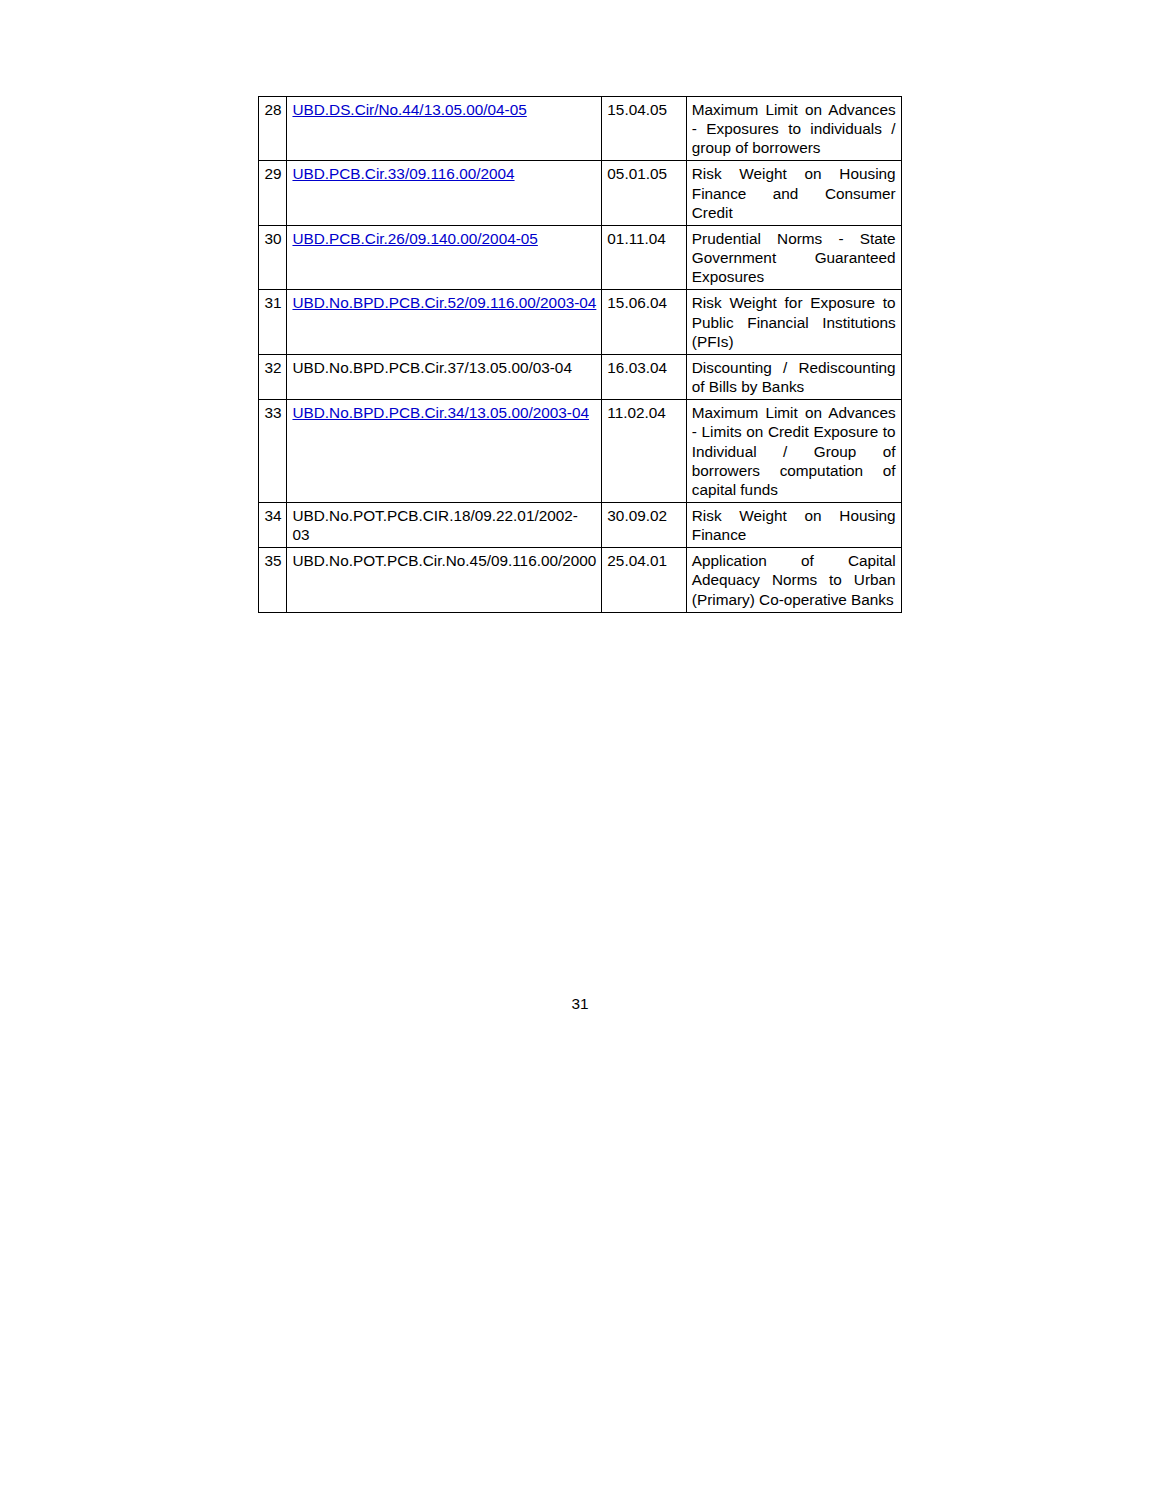| 28 | UBD.DS.Cir/No.44/13.05.00/04-05 | 15.04.05 | Maximum Limit on Advances - Exposures to individuals / group of borrowers |
| 29 | UBD.PCB.Cir.33/09.116.00/2004 | 05.01.05 | Risk Weight on Housing Finance and Consumer Credit |
| 30 | UBD.PCB.Cir.26/09.140.00/2004-05 | 01.11.04 | Prudential Norms - State Government Guaranteed Exposures |
| 31 | UBD.No.BPD.PCB.Cir.52/09.116.00/2003-04 | 15.06.04 | Risk Weight for Exposure to Public Financial Institutions (PFIs) |
| 32 | UBD.No.BPD.PCB.Cir.37/13.05.00/03-04 | 16.03.04 | Discounting / Rediscounting of Bills by Banks |
| 33 | UBD.No.BPD.PCB.Cir.34/13.05.00/2003-04 | 11.02.04 | Maximum Limit on Advances - Limits on Credit Exposure to Individual / Group of borrowers computation of capital funds |
| 34 | UBD.No.POT.PCB.CIR.18/09.22.01/2002- 03 | 30.09.02 | Risk Weight on Housing Finance |
| 35 | UBD.No.POT.PCB.Cir.No.45/09.116.00/2000 | 25.04.01 | Application of Capital Adequacy Norms to Urban (Primary) Co-operative Banks |
31